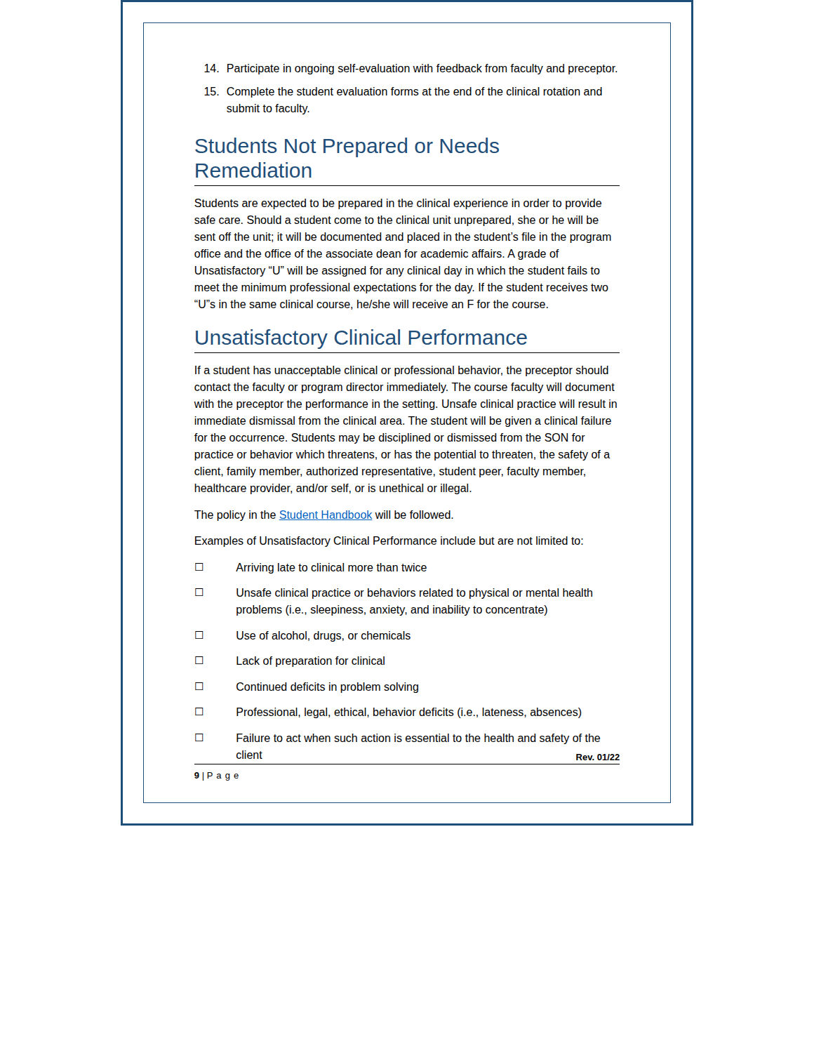Participate in ongoing self-evaluation with feedback from faculty and preceptor.
Complete the student evaluation forms at the end of the clinical rotation and submit to faculty.
Students Not Prepared or Needs Remediation
Students are expected to be prepared in the clinical experience in order to provide safe care. Should a student come to the clinical unit unprepared, she or he will be sent off the unit; it will be documented and placed in the student’s file in the program office and the office of the associate dean for academic affairs. A grade of Unsatisfactory “U” will be assigned for any clinical day in which the student fails to meet the minimum professional expectations for the day. If the student receives two “U”s in the same clinical course, he/she will receive an F for the course.
Unsatisfactory Clinical Performance
If a student has unacceptable clinical or professional behavior, the preceptor should contact the faculty or program director immediately. The course faculty will document with the preceptor the performance in the setting. Unsafe clinical practice will result in immediate dismissal from the clinical area. The student will be given a clinical failure for the occurrence. Students may be disciplined or dismissed from the SON for practice or behavior which threatens, or has the potential to threaten, the safety of a client, family member, authorized representative, student peer, faculty member, healthcare provider, and/or self, or is unethical or illegal.
The policy in the Student Handbook will be followed.
Examples of Unsatisfactory Clinical Performance include but are not limited to:
☐Arriving late to clinical more than twice
☐Unsafe clinical practice or behaviors related to physical or mental health problems (i.e., sleepiness, anxiety, and inability to concentrate)
☐Use of alcohol, drugs, or chemicals
☐Lack of preparation for clinical
☐Continued deficits in problem solving
☐Professional, legal, ethical, behavior deficits (i.e., lateness, absences)
☐Failure to act when such action is essential to the health and safety of the client
Rev. 01/22
9 | P a g e